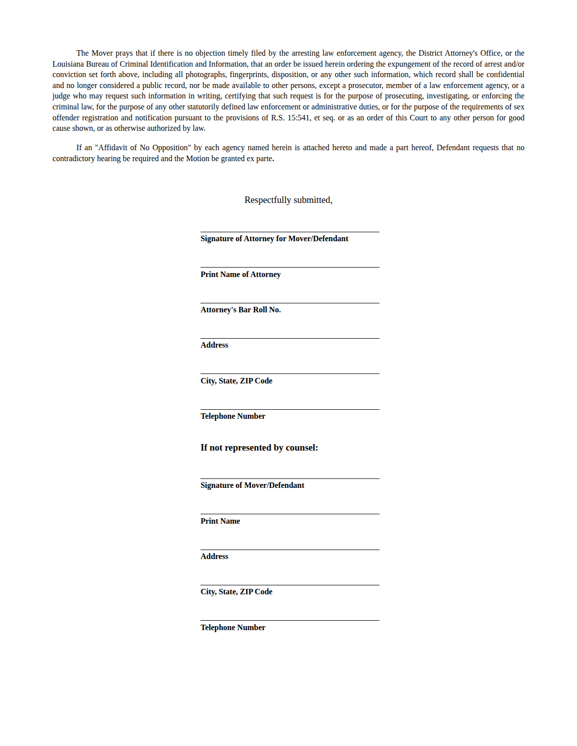The Mover prays that if there is no objection timely filed by the arresting law enforcement agency, the District Attorney's Office, or the Louisiana Bureau of Criminal Identification and Information, that an order be issued herein ordering the expungement of the record of arrest and/or conviction set forth above, including all photographs, fingerprints, disposition, or any other such information, which record shall be confidential and no longer considered a public record, nor be made available to other persons, except a prosecutor, member of a law enforcement agency, or a judge who may request such information in writing, certifying that such request is for the purpose of prosecuting, investigating, or enforcing the criminal law, for the purpose of any other statutorily defined law enforcement or administrative duties, or for the purpose of the requirements of sex offender registration and notification pursuant to the provisions of R.S. 15:541, et seq. or as an order of this Court to any other person for good cause shown, or as otherwise authorized by law.
If an "Affidavit of No Opposition" by each agency named herein is attached hereto and made a part hereof, Defendant requests that no contradictory hearing be required and the Motion be granted ex parte.
Respectfully submitted,
Signature of Attorney for Mover/Defendant
Print Name of Attorney
Attorney's Bar Roll No.
Address
City, State, ZIP Code
Telephone Number
If not represented by counsel:
Signature of Mover/Defendant
Print Name
Address
City, State, ZIP Code
Telephone Number